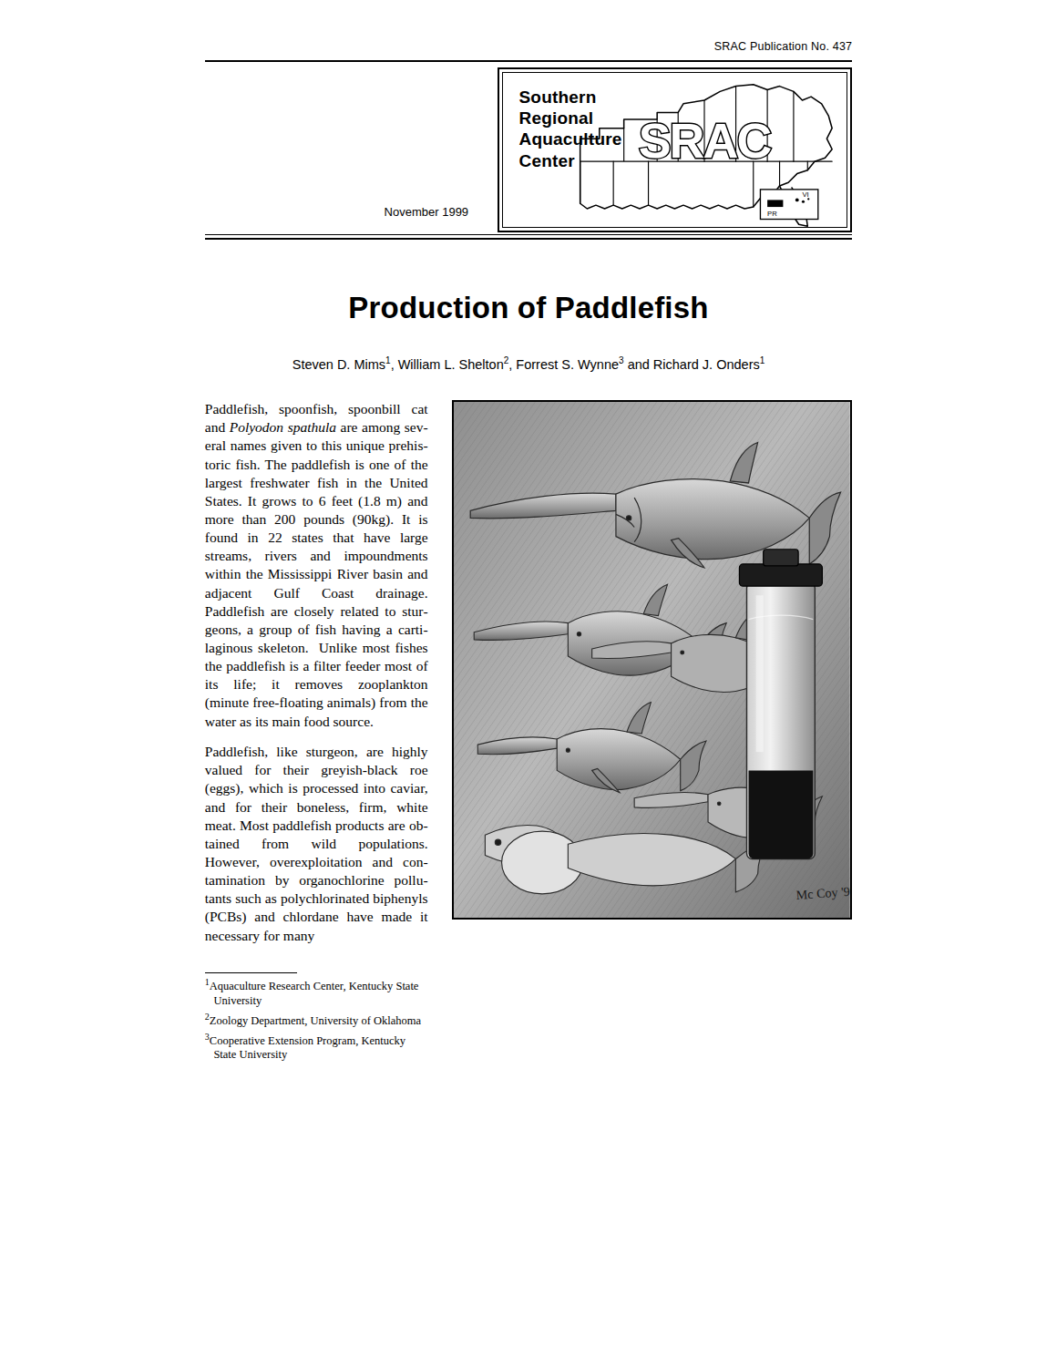SRAC Publication No. 437
Southern
Regional
Aquaculture
Center
SRAC PR VI
November 1999
Production of Paddlefish
Steven D. Mims1, William L. Shelton2, Forrest S. Wynne3 and Richard J. Onders1
Paddlefish, spoonfish, spoonbill cat and Polyodon spathula are among several names given to this unique prehistoric fish. The paddlefish is one of the largest freshwater fish in the United States. It grows to 6 feet (1.8 m) and more than 200 pounds (90kg). It is found in 22 states that have large streams, rivers and impoundments within the Mississippi River basin and adjacent Gulf Coast drainage. Paddlefish are closely related to sturgeons, a group of fish having a cartilaginous skeleton. Unlike most fishes the paddlefish is a filter feeder most of its life; it removes zooplankton (minute free-floating animals) from the water as its main food source.
Paddlefish, like sturgeon, are highly valued for their greyish-black roe (eggs), which is processed into caviar, and for their boneless, firm, white meat. Most paddlefish products are obtained from wild populations. However, overexploitation and contamination by organochlorine pollutants such as polychlorinated biphenyls (PCBs) and chlordane have made it necessary for many
Mc Coy '99
1Aquaculture Research Center, Kentucky State University
2Zoology Department, University of Oklahoma
3Cooperative Extension Program, Kentucky State University